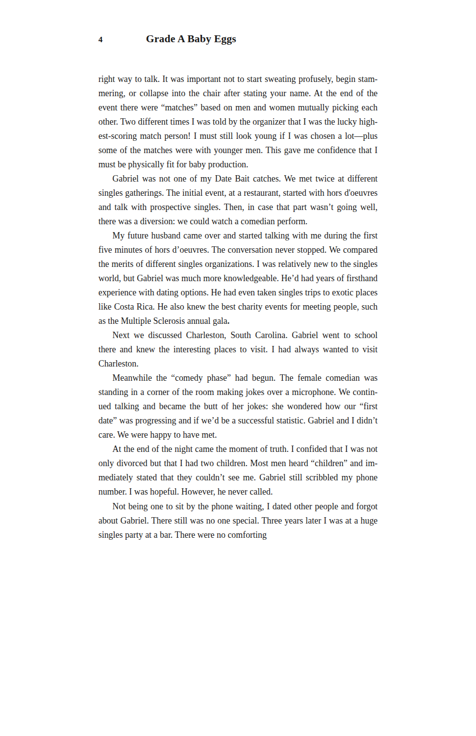4 Grade A Baby Eggs
right way to talk. It was important not to start sweating profusely, begin stammering, or collapse into the chair after stating your name. At the end of the event there were “matches” based on men and women mutually picking each other. Two different times I was told by the organizer that I was the lucky highest-scoring match person! I must still look young if I was chosen a lot—plus some of the matches were with younger men. This gave me confidence that I must be physically fit for baby production.
Gabriel was not one of my Date Bait catches. We met twice at different singles gatherings. The initial event, at a restaurant, started with hors d'oeuvres and talk with prospective singles. Then, in case that part wasn’t going well, there was a diversion: we could watch a comedian perform.
My future husband came over and started talking with me during the first five minutes of hors d’oeuvres. The conversation never stopped. We compared the merits of different singles organizations. I was relatively new to the singles world, but Gabriel was much more knowledgeable. He’d had years of firsthand experience with dating options. He had even taken singles trips to exotic places like Costa Rica. He also knew the best charity events for meeting people, such as the Multiple Sclerosis annual gala.
Next we discussed Charleston, South Carolina. Gabriel went to school there and knew the interesting places to visit. I had always wanted to visit Charleston.
Meanwhile the “comedy phase” had begun. The female comedian was standing in a corner of the room making jokes over a microphone. We continued talking and became the butt of her jokes: she wondered how our “first date” was progressing and if we’d be a successful statistic. Gabriel and I didn’t care. We were happy to have met.
At the end of the night came the moment of truth. I confided that I was not only divorced but that I had two children. Most men heard “children” and immediately stated that they couldn’t see me. Gabriel still scribbled my phone number. I was hopeful. However, he never called.
Not being one to sit by the phone waiting, I dated other people and forgot about Gabriel. There still was no one special. Three years later I was at a huge singles party at a bar. There were no comforting